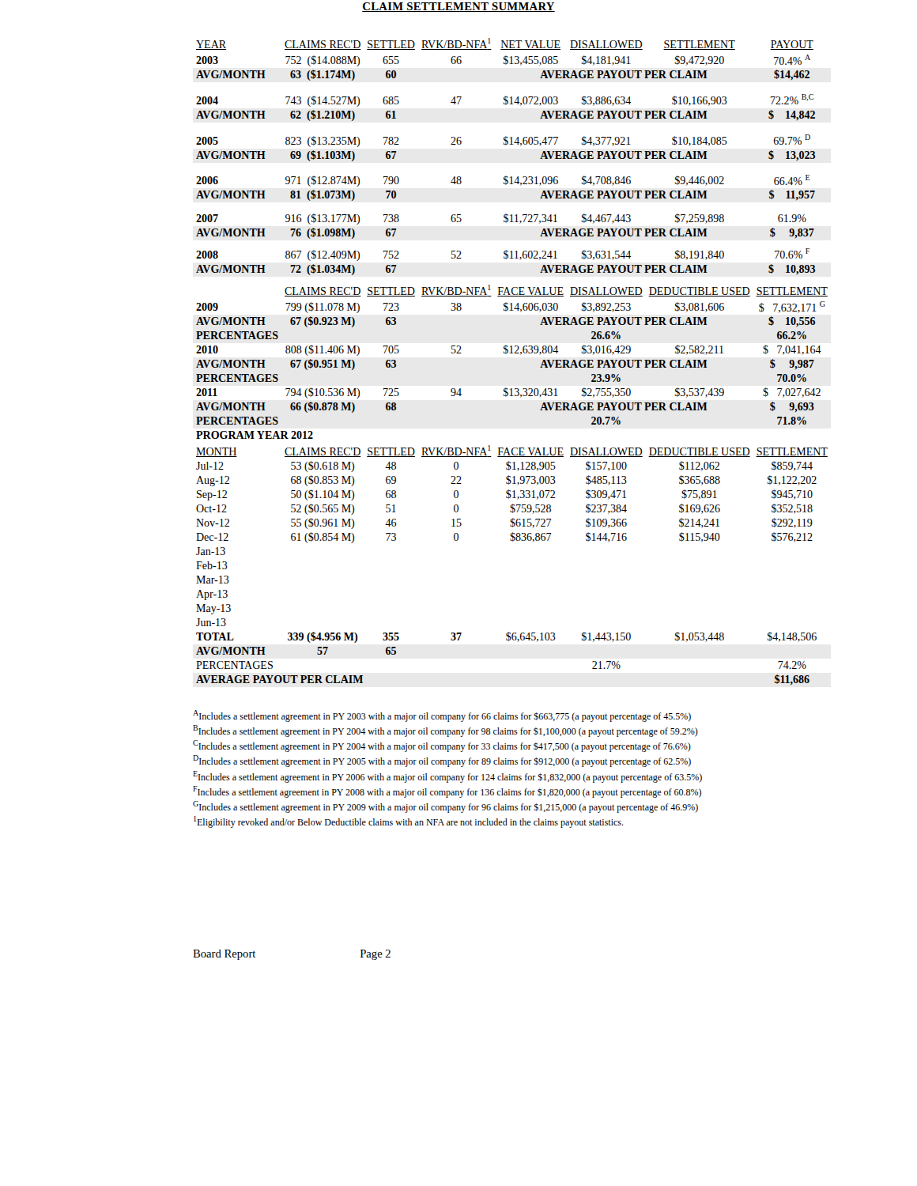CLAIM SETTLEMENT SUMMARY
| YEAR | CLAIMS REC'D | SETTLED | RVK/BD-NFA 1 | NET VALUE | DISALLOWED | SETTLEMENT | PAYOUT |
| 2003 | 752 ($14.088M) | 655 | 66 | $13,455,085 | $4,181,941 | $9,472,920 | 70.4% A |
| AVG/MONTH | 63 ($1.174M) | 60 | | AVERAGE PAYOUT PER CLAIM | $14,462 |
| 2004 | 743 ($14.527M) | 685 | 47 | $14,072,003 | $3,886,634 | $10,166,903 | 72.2% B,C |
| AVG/MONTH | 62 ($1.210M) | 61 | | AVERAGE PAYOUT PER CLAIM | $ 14,842 |
| 2005 | 823 ($13.235M) | 782 | 26 | $14,605,477 | $4,377,921 | $10,184,085 | 69.7% D |
| AVG/MONTH | 69 ($1.103M) | 67 | | AVERAGE PAYOUT PER CLAIM | $ 13,023 |
| 2006 | 971 ($12.874M) | 790 | 48 | $14,231,096 | $4,708,846 | $9,446,002 | 66.4% E |
| AVG/MONTH | 81 ($1.073M) | 70 | | AVERAGE PAYOUT PER CLAIM | $ 11,957 |
| 2007 | 916 ($13.177M) | 738 | 65 | $11,727,341 | $4,467,443 | $7,259,898 | 61.9% |
| AVG/MONTH | 76 ($1.098M) | 67 | | AVERAGE PAYOUT PER CLAIM | $ 9,837 |
| 2008 | 867 ($12.409M) | 752 | 52 | $11,602,241 | $3,631,544 | $8,191,840 | 70.6% F |
| AVG/MONTH | 72 ($1.034M) | 67 | | AVERAGE PAYOUT PER CLAIM | $ 10,893 |
| | CLAIMS REC'D | SETTLED | RVK/BD-NFA 1 | FACE VALUE | DISALLOWED | DEDUCTIBLE USED | SETTLEMENT |
| 2009 | 799 ($11.078 M) | 723 | 38 | $14,606,030 | $3,892,253 | $3,081,606 | $ 7,632,171 G |
| AVG/MONTH | 67 ($0.923 M) | 63 | | AVERAGE PAYOUT PER CLAIM | $ 10,556 |
| PERCENTAGES | | | | | 26.6% | | 66.2% |
| 2010 | 808 ($11.406 M) | 705 | 52 | $12,639,804 | $3,016,429 | $2,582,211 | $ 7,041,164 |
| AVG/MONTH | 67 ($0.951 M) | 63 | | AVERAGE PAYOUT PER CLAIM | $ 9,987 |
| PERCENTAGES | | | | | 23.9% | | 70.0% |
| 2011 | 794 ($10.536 M) | 725 | 94 | $13,320,431 | $2,755,350 | $3,537,439 | $ 7,027,642 |
| AVG/MONTH | 66 ($0.878 M) | 68 | | AVERAGE PAYOUT PER CLAIM | $ 9,693 |
| PERCENTAGES | | | | | 20.7% | | 71.8% |
| PROGRAM YEAR 2012 |
| MONTH | CLAIMS REC'D | SETTLED | RVK/BD-NFA 1 | FACE VALUE | DISALLOWED | DEDUCTIBLE USED | SETTLEMENT |
| Jul-12 | 53 ($0.618 M) | 48 | 0 | $1,128,905 | $157,100 | $112,062 | $859,744 |
| Aug-12 | 68 ($0.853 M) | 69 | 22 | $1,973,003 | $485,113 | $365,688 | $1,122,202 |
| Sep-12 | 50 ($1.104 M) | 68 | 0 | $1,331,072 | $309,471 | $75,891 | $945,710 |
| Oct-12 | 52 ($0.565 M) | 51 | 0 | $759,528 | $237,384 | $169,626 | $352,518 |
| Nov-12 | 55 ($0.961 M) | 46 | 15 | $615,727 | $109,366 | $214,241 | $292,119 |
| Dec-12 | 61 ($0.854 M) | 73 | 0 | $836,867 | $144,716 | $115,940 | $576,212 |
| Jan-13 | | | | | | | |
| Feb-13 | | | | | | | |
| Mar-13 | | | | | | | |
| Apr-13 | | | | | | | |
| May-13 | | | | | | | |
| Jun-13 | | | | | | | |
| TOTAL | 339 ($4.956 M) | 355 | 37 | $6,645,103 | $1,443,150 | $1,053,448 | $4,148,506 |
| AVG/MONTH | 57 | 65 | | | | | |
| PERCENTAGES | | | | | 21.7% | | 74.2% |
| AVERAGE PAYOUT PER CLAIM | $11,686 |
AIncludes a settlement agreement in PY 2003 with a major oil company for 66 claims for $663,775 (a payout percentage of 45.5%)
BIncludes a settlement agreement in PY 2004 with a major oil company for 98 claims for $1,100,000 (a payout percentage of 59.2%)
CIncludes a settlement agreement in PY 2004 with a major oil company for 33 claims for $417,500 (a payout percentage of 76.6%)
DIncludes a settlement agreement in PY 2005 with a major oil company for 89 claims for $912,000 (a payout percentage of 62.5%)
EIncludes a settlement agreement in PY 2006 with a major oil company for 124 claims for $1,832,000 (a payout percentage of 63.5%)
FIncludes a settlement agreement in PY 2008 with a major oil company for 136 claims for $1,820,000 (a payout percentage of 60.8%)
GIncludes a settlement agreement in PY 2009 with a major oil company for 96 claims for $1,215,000 (a payout percentage of 46.9%)
1Eligibility revoked and/or Below Deductible claims with an NFA are not included in the claims payout statistics.
Board Report
Page 2